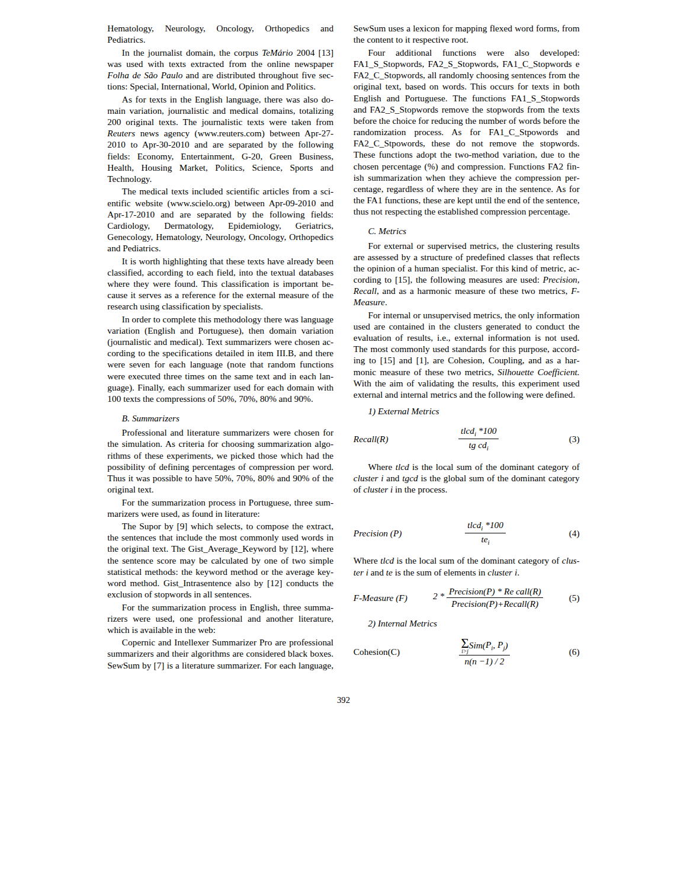Hematology, Neurology, Oncology, Orthopedics and Pediatrics.
In the journalist domain, the corpus TeMário 2004 [13] was used with texts extracted from the online newspaper Folha de São Paulo and are distributed throughout five sections: Special, International, World, Opinion and Politics.
As for texts in the English language, there was also domain variation, journalistic and medical domains, totalizing 200 original texts. The journalistic texts were taken from Reuters news agency (www.reuters.com) between Apr-27-2010 to Apr-30-2010 and are separated by the following fields: Economy, Entertainment, G-20, Green Business, Health, Housing Market, Politics, Science, Sports and Technology.
The medical texts included scientific articles from a scientific website (www.scielo.org) between Apr-09-2010 and Apr-17-2010 and are separated by the following fields: Cardiology, Dermatology, Epidemiology, Geriatrics, Genecology, Hematology, Neurology, Oncology, Orthopedics and Pediatrics.
It is worth highlighting that these texts have already been classified, according to each field, into the textual databases where they were found. This classification is important because it serves as a reference for the external measure of the research using classification by specialists.
In order to complete this methodology there was language variation (English and Portuguese), then domain variation (journalistic and medical). Text summarizers were chosen according to the specifications detailed in item III.B, and there were seven for each language (note that random functions were executed three times on the same text and in each language). Finally, each summarizer used for each domain with 100 texts the compressions of 50%, 70%, 80% and 90%.
B. Summarizers
Professional and literature summarizers were chosen for the simulation. As criteria for choosing summarization algorithms of these experiments, we picked those which had the possibility of defining percentages of compression per word. Thus it was possible to have 50%, 70%, 80% and 90% of the original text.
For the summarization process in Portuguese, three summarizers were used, as found in literature:
The Supor by [9] which selects, to compose the extract, the sentences that include the most commonly used words in the original text. The Gist_Average_Keyword by [12], where the sentence score may be calculated by one of two simple statistical methods: the keyword method or the average keyword method. Gist_Intrasentence also by [12] conducts the exclusion of stopwords in all sentences.
For the summarization process in English, three summarizers were used, one professional and another literature, which is available in the web:
Copernic and Intellexer Summarizer Pro are professional summarizers and their algorithms are considered black boxes. SewSum by [7] is a literature summarizer. For each language, SewSum uses a lexicon for mapping flexed word forms, from the content to it respective root.
Four additional functions were also developed: FA1_S_Stopwords, FA2_S_Stopwords, FA1_C_Stopwords e FA2_C_Stopwords, all randomly choosing sentences from the original text, based on words. This occurs for texts in both English and Portuguese. The functions FA1_S_Stopwords and FA2_S_Stopwords remove the stopwords from the texts before the choice for reducing the number of words before the randomization process. As for FA1_C_Stpowords and FA2_C_Stpowords, these do not remove the stopwords. These functions adopt the two-method variation, due to the chosen percentage (%) and compression. Functions FA2 finish summarization when they achieve the compression percentage, regardless of where they are in the sentence. As for the FA1 functions, these are kept until the end of the sentence, thus not respecting the established compression percentage.
C. Metrics
For external or supervised metrics, the clustering results are assessed by a structure of predefined classes that reflects the opinion of a human specialist. For this kind of metric, according to [15], the following measures are used: Precision, Recall, and as a harmonic measure of these two metrics, F-Measure.
For internal or unsupervised metrics, the only information used are contained in the clusters generated to conduct the evaluation of results, i.e., external information is not used. The most commonly used standards for this purpose, according to [15] and [1], are Cohesion, Coupling, and as a harmonic measure of these two metrics, Silhouette Coefficient. With the aim of validating the results, this experiment used external and internal metrics and the following were defined.
1) External Metrics
Recall(R) tlcd i *100 tg cdi (3)
Where tlcd is the local sum of the dominant category of cluster i and tgcd is the global sum of the dominant category of cluster i in the process.
Precision (P) tlcd i *100 te i (4)
Where tlcd is the local sum of the dominant category of cluster i and te is the sum of elements in cluster i.
F-Measure (F) 2 * Precision(P) * Re call(R) Precision(P)+Recall(R) (5)
2) Internal Metrics
Cohesion(C) Σi>j Sim(Pi, Pj) n(n −1) / 2 (6)
392